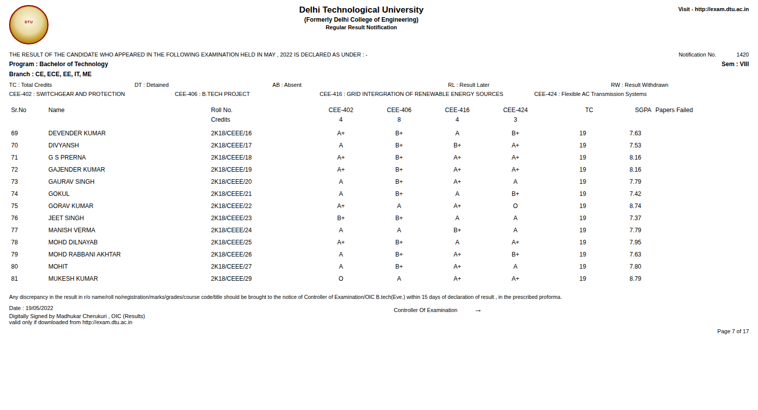DTU
Visit - http://exam.dtu.ac.in
Delhi Technological University
(Formerly Delhi College of Engineering)
Regular Result Notification
THE RESULT OF THE CANDIDATE WHO APPEARED IN THE FOLLOWING EXAMINATION HELD IN MAY , 2022 IS DECLARED AS UNDER : - Notification No.1420
Program : Bachelor of Technology Sem : VIII
Branch : CE, ECE, EE, IT, ME
TC : Total Credits
DT : Detained
AB : Absent
RL : Result Later
RW : Result Withdrawn
CEE-402 : SWITCHGEAR AND PROTECTION
CEE-406 : B.TECH PROJECT
CEE-416 : GRID INTERGRATION OF RENEWABLE ENERGY SOURCES
CEE-424 : Flexible AC Transmission Systems
| Sr.No | Name | Roll No. | CEE-402 | CEE-406 | CEE-416 | CEE-424 | TC | SGPA | Papers Failed |
| --- | --- | --- | --- | --- | --- | --- | --- | --- | --- |
| | | Credits | 4 | 8 | 4 | 3 | | | |
| 69 | DEVENDER KUMAR | 2K18/CEEE/16 | A+ | B+ | A | B+ | 19 | 7.63 | |
| 70 | DIVYANSH | 2K18/CEEE/17 | A | B+ | B+ | A+ | 19 | 7.53 | |
| 71 | G S PRERNA | 2K18/CEEE/18 | A+ | B+ | A+ | A+ | 19 | 8.16 | |
| 72 | GAJENDER KUMAR | 2K18/CEEE/19 | A+ | B+ | A+ | A+ | 19 | 8.16 | |
| 73 | GAURAV SINGH | 2K18/CEEE/20 | A | B+ | A+ | A | 19 | 7.79 | |
| 74 | GOKUL | 2K18/CEEE/21 | A | B+ | A | B+ | 19 | 7.42 | |
| 75 | GORAV KUMAR | 2K18/CEEE/22 | A+ | A | A+ | O | 19 | 8.74 | |
| 76 | JEET SINGH | 2K18/CEEE/23 | B+ | B+ | A | A | 19 | 7.37 | |
| 77 | MANISH VERMA | 2K18/CEEE/24 | A | A | B+ | A | 19 | 7.79 | |
| 78 | MOHD DILNAYAB | 2K18/CEEE/25 | A+ | B+ | A | A+ | 19 | 7.95 | |
| 79 | MOHD RABBANI AKHTAR | 2K18/CEEE/26 | A | B+ | A+ | B+ | 19 | 7.63 | |
| 80 | MOHIT | 2K18/CEEE/27 | A | B+ | A+ | A | 19 | 7.80 | |
| 81 | MUKESH KUMAR | 2K18/CEEE/29 | O | A | A+ | A+ | 19 | 8.79 | |
Any discrepancy in the result in r/o name/roll no/registration/marks/grades/course code/title should be brought to the notice of Controller of Examination/OIC B.tech(Eve.) within 15 days of declaration of result , in the prescribed proforma.
Date : 19/05/2022
Digitally Signed by Madhukar Cherukuri , OIC (Results)
valid only if downloaded from http://exam.dtu.ac.in
Controller Of Examination →
Page 7 of 17